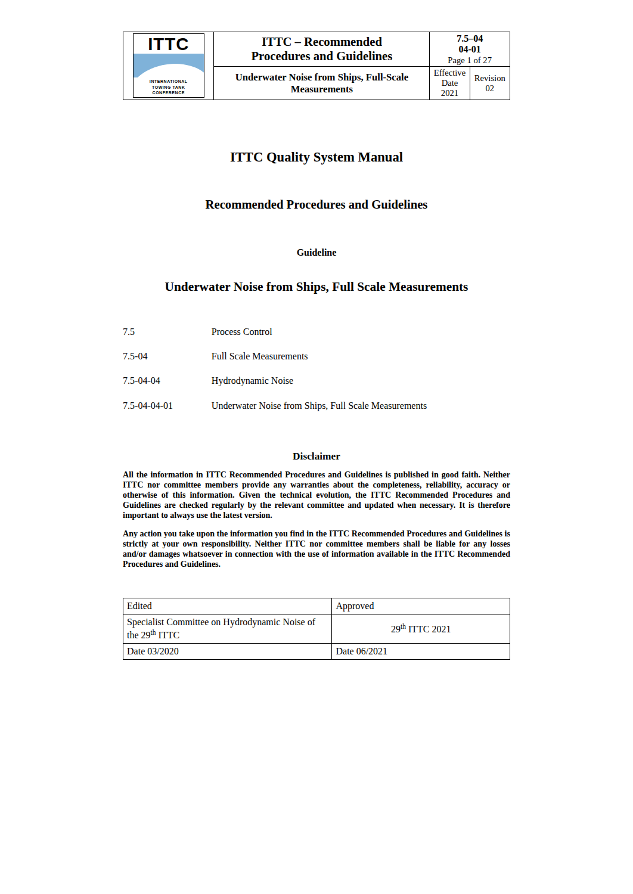| ITTC INTERNATIONAL TOWING TANK CONFERENCE | ITTC – Recommended Procedures and Guidelines | 7.5–04 04-01 Page 1 of 27 |
| Underwater Noise from Ships, Full-Scale Measurements | Effective Date 2021 | Revision 02 |
ITTC Quality System Manual
Recommended Procedures and Guidelines
Guideline
Underwater Noise from Ships, Full Scale Measurements
| 7.5 | Process Control |
| 7.5-04 | Full Scale Measurements |
| 7.5-04-04 | Hydrodynamic Noise |
| 7.5-04-04-01 | Underwater Noise from Ships, Full Scale Measurements |
Disclaimer
All the information in ITTC Recommended Procedures and Guidelines is published in good faith. Neither ITTC nor committee members provide any warranties about the completeness, reliability, accuracy or otherwise of this information. Given the technical evolution, the ITTC Recommended Procedures and Guidelines are checked regularly by the relevant committee and updated when necessary. It is therefore important to always use the latest version.
Any action you take upon the information you find in the ITTC Recommended Procedures and Guidelines is strictly at your own responsibility. Neither ITTC nor committee members shall be liable for any losses and/or damages whatsoever in connection with the use of information available in the ITTC Recommended Procedures and Guidelines.
| Edited | Approved |
| Specialist Committee on Hydrodynamic Noise of the 29 th ITTC | 29 th ITTC 2021 |
| Date 03/2020 | Date 06/2021 |